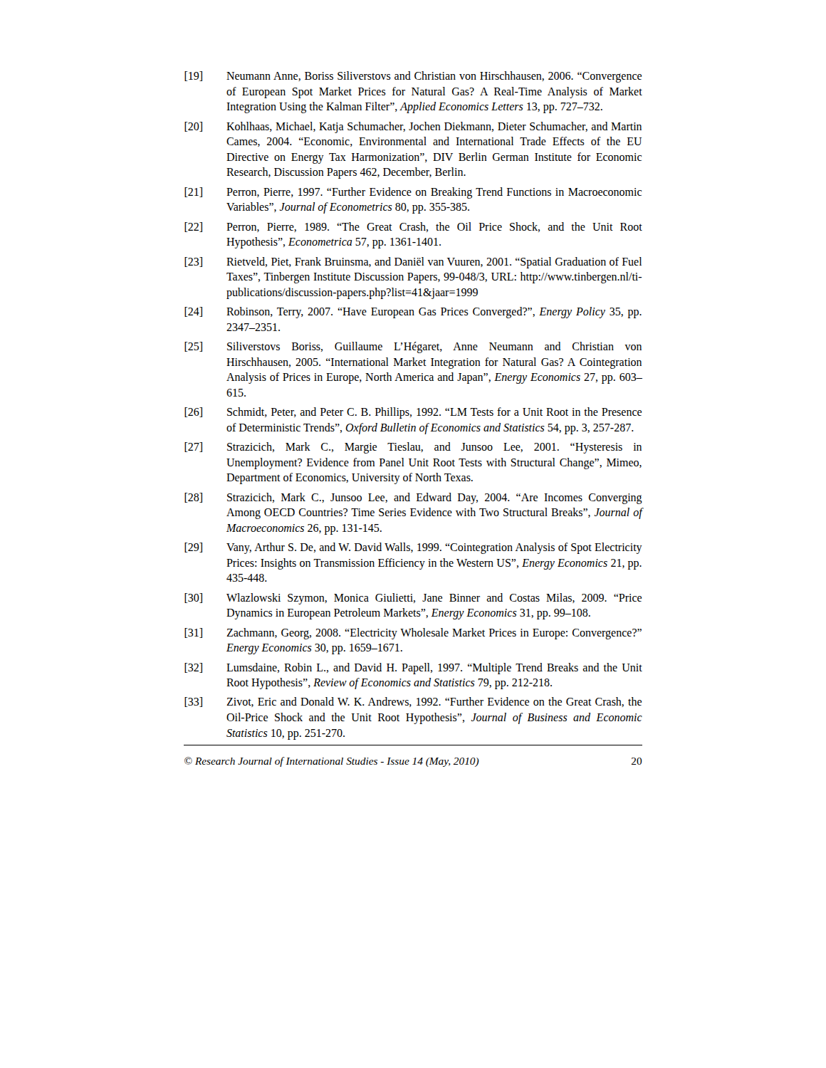[19] Neumann Anne, Boriss Siliverstovs and Christian von Hirschhausen, 2006. “Convergence of European Spot Market Prices for Natural Gas? A Real-Time Analysis of Market Integration Using the Kalman Filter”, Applied Economics Letters 13, pp. 727–732.
[20] Kohlhaas, Michael, Katja Schumacher, Jochen Diekmann, Dieter Schumacher, and Martin Cames, 2004. “Economic, Environmental and International Trade Effects of the EU Directive on Energy Tax Harmonization”, DIV Berlin German Institute for Economic Research, Discussion Papers 462, December, Berlin.
[21] Perron, Pierre, 1997. “Further Evidence on Breaking Trend Functions in Macroeconomic Variables”, Journal of Econometrics 80, pp. 355-385.
[22] Perron, Pierre, 1989. “The Great Crash, the Oil Price Shock, and the Unit Root Hypothesis”, Econometrica 57, pp. 1361-1401.
[23] Rietveld, Piet, Frank Bruinsma, and Daniël van Vuuren, 2001. “Spatial Graduation of Fuel Taxes”, Tinbergen Institute Discussion Papers, 99-048/3, URL: http://www.tinbergen.nl/ti-publications/discussion-papers.php?list=41&jaar=1999
[24] Robinson, Terry, 2007. “Have European Gas Prices Converged?”, Energy Policy 35, pp. 2347–2351.
[25] Siliverstovs Boriss, Guillaume L’Hégaret, Anne Neumann and Christian von Hirschhausen, 2005. “International Market Integration for Natural Gas? A Cointegration Analysis of Prices in Europe, North America and Japan”, Energy Economics 27, pp. 603– 615.
[26] Schmidt, Peter, and Peter C. B. Phillips, 1992. “LM Tests for a Unit Root in the Presence of Deterministic Trends”, Oxford Bulletin of Economics and Statistics 54, pp. 3, 257-287.
[27] Strazicich, Mark C., Margie Tieslau, and Junsoo Lee, 2001. “Hysteresis in Unemployment? Evidence from Panel Unit Root Tests with Structural Change”, Mimeo, Department of Economics, University of North Texas.
[28] Strazicich, Mark C., Junsoo Lee, and Edward Day, 2004. “Are Incomes Converging Among OECD Countries? Time Series Evidence with Two Structural Breaks”, Journal of Macroeconomics 26, pp. 131-145.
[29] Vany, Arthur S. De, and W. David Walls, 1999. “Cointegration Analysis of Spot Electricity Prices: Insights on Transmission Efficiency in the Western US”, Energy Economics 21, pp. 435-448.
[30] Wlazlowski Szymon, Monica Giulietti, Jane Binner and Costas Milas, 2009. “Price Dynamics in European Petroleum Markets”, Energy Economics 31, pp. 99–108.
[31] Zachmann, Georg, 2008. “Electricity Wholesale Market Prices in Europe: Convergence?” Energy Economics 30, pp. 1659–1671.
[32] Lumsdaine, Robin L., and David H. Papell, 1997. “Multiple Trend Breaks and the Unit Root Hypothesis”, Review of Economics and Statistics 79, pp. 212-218.
[33] Zivot, Eric and Donald W. K. Andrews, 1992. “Further Evidence on the Great Crash, the Oil-Price Shock and the Unit Root Hypothesis”, Journal of Business and Economic Statistics 10, pp. 251-270.
© Research Journal of International Studies - Issue 14 (May, 2010) 20